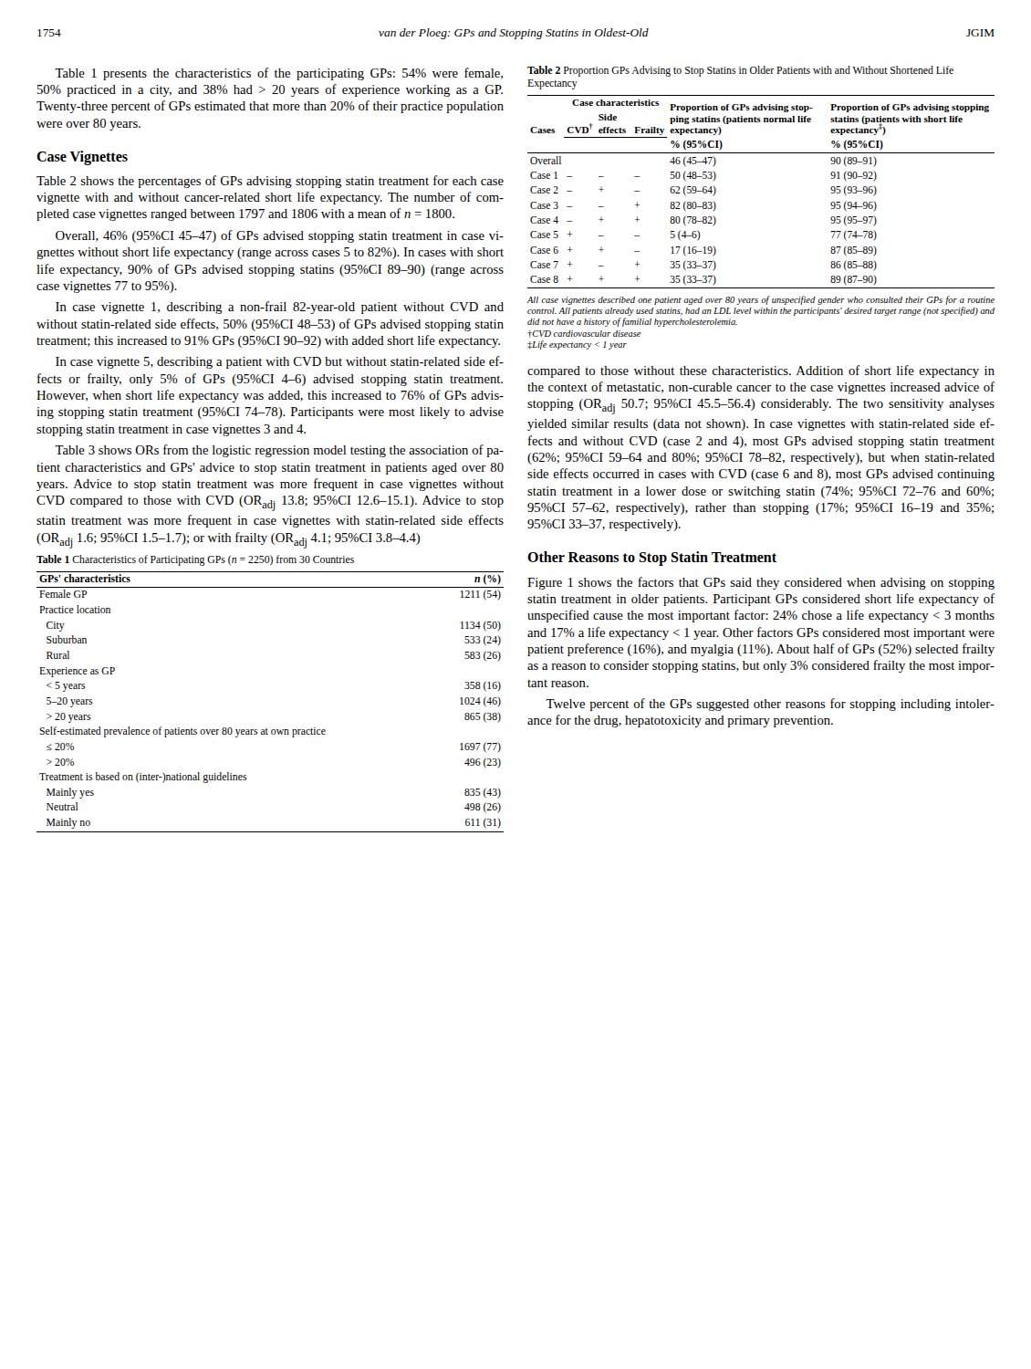1754 van der Ploeg: GPs and Stopping Statins in Oldest-Old JGIM
Table 1 presents the characteristics of the participating GPs: 54% were female, 50% practiced in a city, and 38% had > 20 years of experience working as a GP. Twenty-three percent of GPs estimated that more than 20% of their practice population were over 80 years.
Case Vignettes
Table 2 shows the percentages of GPs advising stopping statin treatment for each case vignette with and without cancer-related short life expectancy. The number of completed case vignettes ranged between 1797 and 1806 with a mean of n = 1800.
Overall, 46% (95%CI 45–47) of GPs advised stopping statin treatment in case vignettes without short life expectancy (range across cases 5 to 82%). In cases with short life expectancy, 90% of GPs advised stopping statins (95%CI 89–90) (range across case vignettes 77 to 95%).
In case vignette 1, describing a non-frail 82-year-old patient without CVD and without statin-related side effects, 50% (95%CI 48–53) of GPs advised stopping statin treatment; this increased to 91% GPs (95%CI 90–92) with added short life expectancy.
In case vignette 5, describing a patient with CVD but without statin-related side effects or frailty, only 5% of GPs (95%CI 4–6) advised stopping statin treatment. However, when short life expectancy was added, this increased to 76% of GPs advising stopping statin treatment (95%CI 74–78). Participants were most likely to advise stopping statin treatment in case vignettes 3 and 4.
Table 3 shows ORs from the logistic regression model testing the association of patient characteristics and GPs' advice to stop statin treatment in patients aged over 80 years. Advice to stop statin treatment was more frequent in case vignettes without CVD compared to those with CVD (ORadj 13.8; 95%CI 12.6–15.1). Advice to stop statin treatment was more frequent in case vignettes with statin-related side effects (ORadj 1.6; 95%CI 1.5–1.7); or with frailty (ORadj 4.1; 95%CI 3.8–4.4)
Table 1 Characteristics of Participating GPs ( n = 2250) from 30 Countries
| GPs' characteristics | n (%) |
| --- | --- |
| Female GP | 1211 (54) |
| Practice location | |
| City | 1134 (50) |
| Suburban | 533 (24) |
| Rural | 583 (26) |
| Experience as GP | |
| < 5 years | 358 (16) |
| 5–20 years | 1024 (46) |
| > 20 years | 865 (38) |
| Self-estimated prevalence of patients over 80 years at own practice |
| ≤ 20% | 1697 (77) |
| > 20% | 496 (23) |
| Treatment is based on (inter-)national guidelines |
| Mainly yes | 835 (43) |
| Neutral | 498 (26) |
| Mainly no | 611 (31) |
Table 2 Proportion GPs Advising to Stop Statins in Older Patients with and Without Shortened Life Expectancy
| Cases | Case characteristics | Proportion of GPs advising stopping statins (patients normal life expectancy) | Proportion of GPs advising stopping statins (patients with short life expectancy ‡ ) |
| --- | --- | --- | --- |
| CVD † | Side effects | Frailty |
| | | | | % (95%CI) | % (95%CI) |
| Overall | | | | 46 (45–47) | 90 (89–91) |
| Case 1 | – | – | – | 50 (48–53) | 91 (90–92) |
| Case 2 | – | + | – | 62 (59–64) | 95 (93–96) |
| Case 3 | – | – | + | 82 (80–83) | 95 (94–96) |
| Case 4 | – | + | + | 80 (78–82) | 95 (95–97) |
| Case 5 | + | – | – | 5 (4–6) | 77 (74–78) |
| Case 6 | + | + | – | 17 (16–19) | 87 (85–89) |
| Case 7 | + | – | + | 35 (33–37) | 86 (85–88) |
| Case 8 | + | + | + | 35 (33–37) | 89 (87–90) |
All case vignettes described one patient aged over 80 years of unspecified gender who consulted their GPs for a routine control. All patients already used statins, had an LDL level within the participants' desired target range (not specified) and did not have a history of familial hypercholesterolemia.
†CVD cardiovascular disease
‡Life expectancy < 1 year
compared to those without these characteristics. Addition of short life expectancy in the context of metastatic, non-curable cancer to the case vignettes increased advice of stopping (ORadj 50.7; 95%CI 45.5–56.4) considerably. The two sensitivity analyses yielded similar results (data not shown). In case vignettes with statin-related side effects and without CVD (case 2 and 4), most GPs advised stopping statin treatment (62%; 95%CI 59–64 and 80%; 95%CI 78–82, respectively), but when statin-related side effects occurred in cases with CVD (case 6 and 8), most GPs advised continuing statin treatment in a lower dose or switching statin (74%; 95%CI 72–76 and 60%; 95%CI 57–62, respectively), rather than stopping (17%; 95%CI 16–19 and 35%; 95%CI 33–37, respectively).
Other Reasons to Stop Statin Treatment
Figure 1 shows the factors that GPs said they considered when advising on stopping statin treatment in older patients. Participant GPs considered short life expectancy of unspecified cause the most important factor: 24% chose a life expectancy < 3 months and 17% a life expectancy < 1 year. Other factors GPs considered most important were patient preference (16%), and myalgia (11%). About half of GPs (52%) selected frailty as a reason to consider stopping statins, but only 3% considered frailty the most important reason.
Twelve percent of the GPs suggested other reasons for stopping including intolerance for the drug, hepatotoxicity and primary prevention.